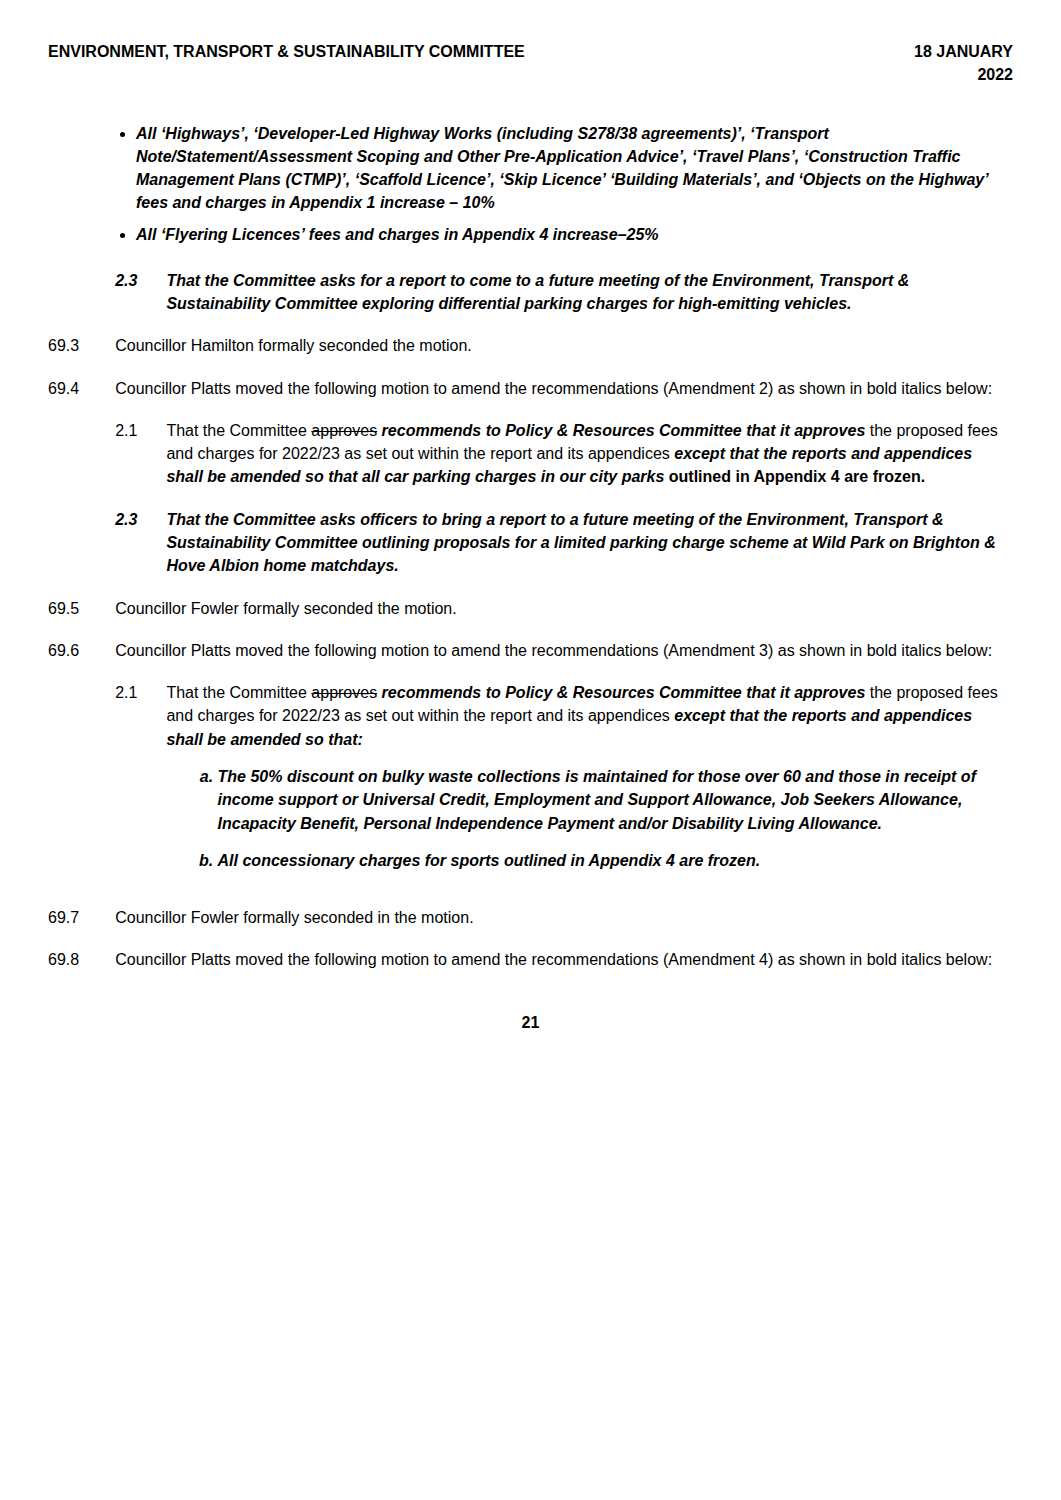ENVIRONMENT, TRANSPORT & SUSTAINABILITY COMMITTEE
18 JANUARY
2022
All ‘Highways’, ‘Developer-Led Highway Works (including S278/38 agreements)’, ‘Transport Note/Statement/Assessment Scoping and Other Pre-Application Advice’, ‘Travel Plans’, ‘Construction Traffic Management Plans (CTMP)’, ‘Scaffold Licence’, ‘Skip Licence’ ‘Building Materials’, and ‘Objects on the Highway’ fees and charges in Appendix 1 increase – 10%
All ‘Flyering Licences’ fees and charges in Appendix 4 increase–25%
2.3 That the Committee asks for a report to come to a future meeting of the Environment, Transport & Sustainability Committee exploring differential parking charges for high-emitting vehicles.
69.3
Councillor Hamilton formally seconded the motion.
69.4
Councillor Platts moved the following motion to amend the recommendations (Amendment 2) as shown in bold italics below:
2.1
That the Committee approves recommends to Policy & Resources Committee that it approves the proposed fees and charges for 2022/23 as set out within the report and its appendices except that the reports and appendices shall be amended so that all car parking charges in our city parks outlined in Appendix 4 are frozen.
2.3 That the Committee asks officers to bring a report to a future meeting of the Environment, Transport & Sustainability Committee outlining proposals for a limited parking charge scheme at Wild Park on Brighton & Hove Albion home matchdays.
69.5
Councillor Fowler formally seconded the motion.
69.6
Councillor Platts moved the following motion to amend the recommendations (Amendment 3) as shown in bold italics below:
2.1
That the Committee approves recommends to Policy & Resources Committee that it approves the proposed fees and charges for 2022/23 as set out within the report and its appendices except that the reports and appendices shall be amended so that:
The 50% discount on bulky waste collections is maintained for those over 60 and those in receipt of income support or Universal Credit, Employment and Support Allowance, Job Seekers Allowance, Incapacity Benefit, Personal Independence Payment and/or Disability Living Allowance.
All concessionary charges for sports outlined in Appendix 4 are frozen.
69.7
Councillor Fowler formally seconded in the motion.
69.8
Councillor Platts moved the following motion to amend the recommendations (Amendment 4) as shown in bold italics below:
21